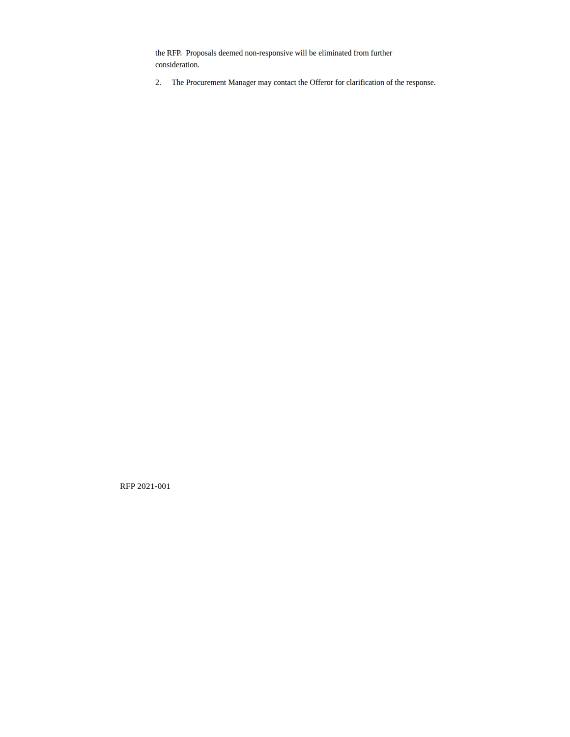the RFP. Proposals deemed non-responsive will be eliminated from further consideration.
2. The Procurement Manager may contact the Offeror for clarification of the response.
RFP 2021-001